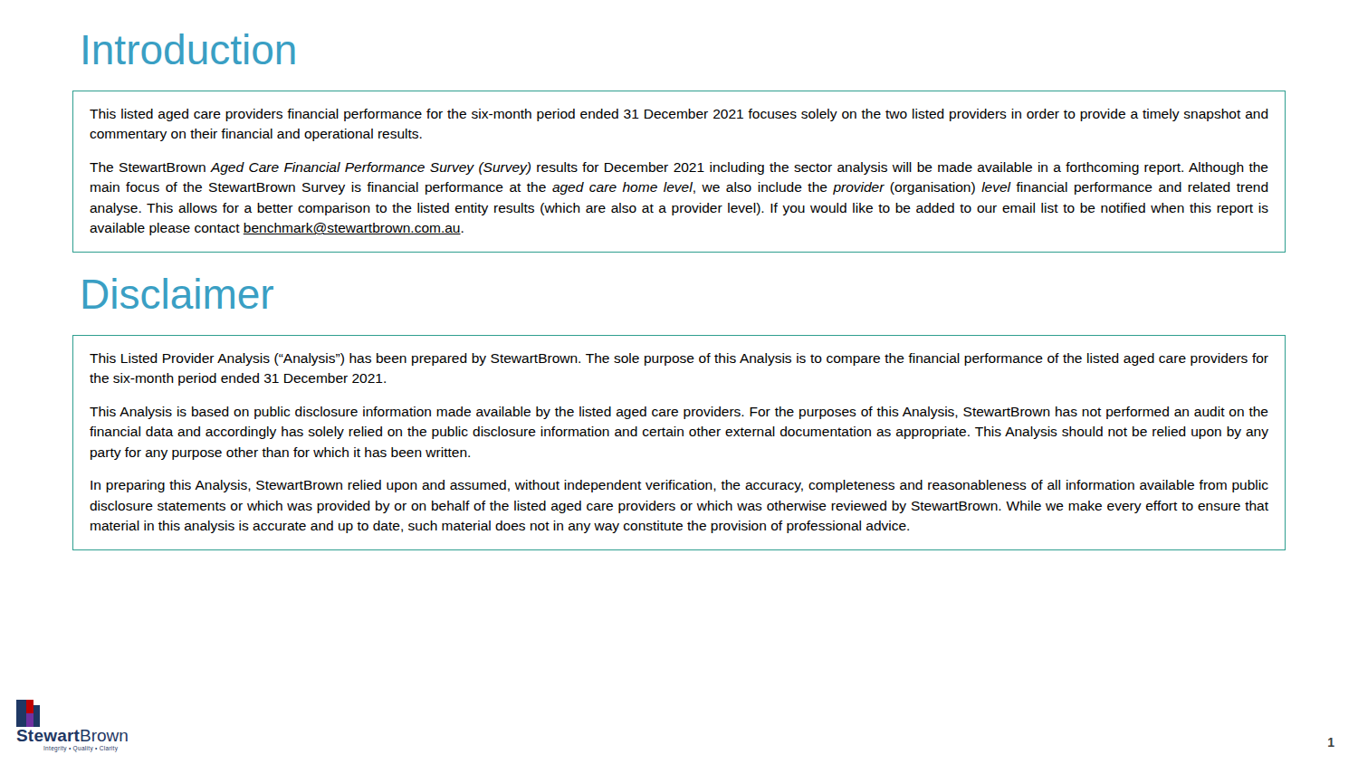Introduction
This listed aged care providers financial performance for the six-month period ended 31 December 2021 focuses solely on the two listed providers in order to provide a timely snapshot and commentary on their financial and operational results.
The StewartBrown Aged Care Financial Performance Survey (Survey) results for December 2021 including the sector analysis will be made available in a forthcoming report. Although the main focus of the StewartBrown Survey is financial performance at the aged care home level, we also include the provider (organisation) level financial performance and related trend analyse. This allows for a better comparison to the listed entity results (which are also at a provider level). If you would like to be added to our email list to be notified when this report is available please contact benchmark@stewartbrown.com.au.
Disclaimer
This Listed Provider Analysis (“Analysis”) has been prepared by StewartBrown. The sole purpose of this Analysis is to compare the financial performance of the listed aged care providers for the six-month period ended 31 December 2021.
This Analysis is based on public disclosure information made available by the listed aged care providers. For the purposes of this Analysis, StewartBrown has not performed an audit on the financial data and accordingly has solely relied on the public disclosure information and certain other external documentation as appropriate. This Analysis should not be relied upon by any party for any purpose other than for which it has been written.
In preparing this Analysis, StewartBrown relied upon and assumed, without independent verification, the accuracy, completeness and reasonableness of all information available from public disclosure statements or which was provided by or on behalf of the listed aged care providers or which was otherwise reviewed by StewartBrown. While we make every effort to ensure that material in this analysis is accurate and up to date, such material does not in any way constitute the provision of professional advice.
Stewart Brown
Integrity • Quality • Clarity
1